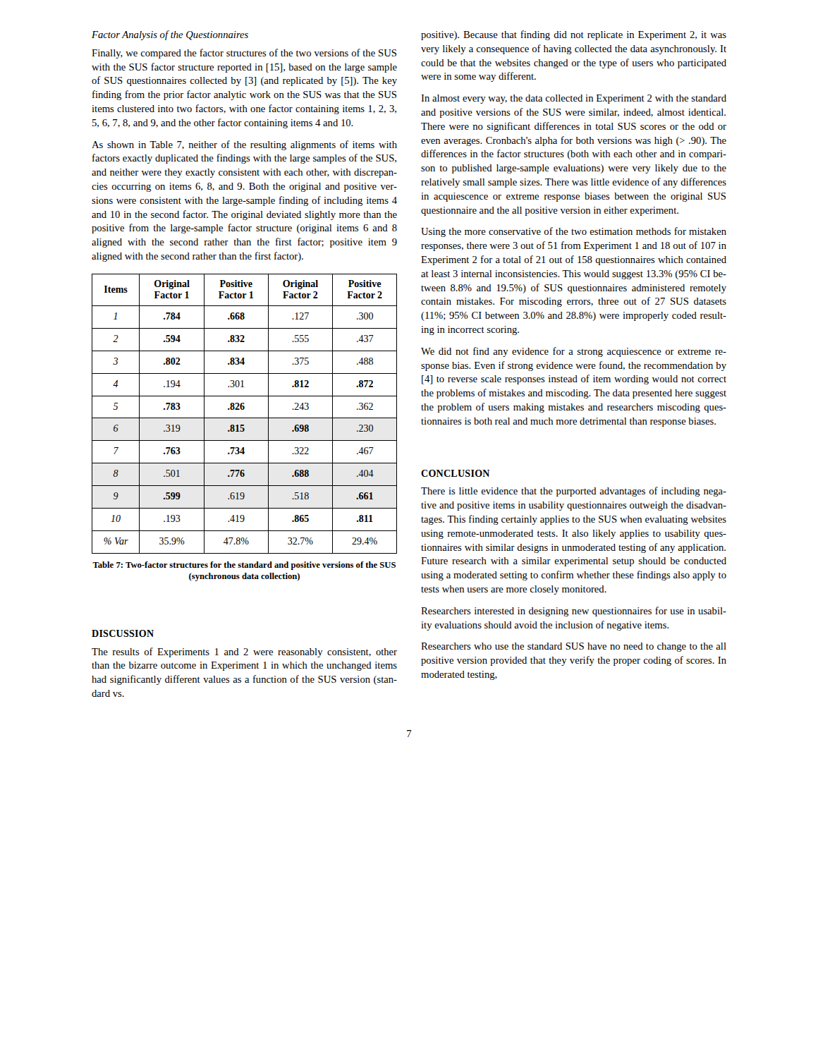Factor Analysis of the Questionnaires
Finally, we compared the factor structures of the two versions of the SUS with the SUS factor structure reported in [15], based on the large sample of SUS questionnaires collected by [3] (and replicated by [5]). The key finding from the prior factor analytic work on the SUS was that the SUS items clustered into two factors, with one factor containing items 1, 2, 3, 5, 6, 7, 8, and 9, and the other factor containing items 4 and 10.
As shown in Table 7, neither of the resulting alignments of items with factors exactly duplicated the findings with the large samples of the SUS, and neither were they exactly consistent with each other, with discrepancies occurring on items 6, 8, and 9. Both the original and positive versions were consistent with the large-sample finding of including items 4 and 10 in the second factor. The original deviated slightly more than the positive from the large-sample factor structure (original items 6 and 8 aligned with the second rather than the first factor; positive item 9 aligned with the second rather than the first factor).
| Items | Original Factor 1 | Positive Factor 1 | Original Factor 2 | Positive Factor 2 |
| --- | --- | --- | --- | --- |
| 1 | .784 | .668 | .127 | .300 |
| 2 | .594 | .832 | .555 | .437 |
| 3 | .802 | .834 | .375 | .488 |
| 4 | .194 | .301 | .812 | .872 |
| 5 | .783 | .826 | .243 | .362 |
| 6 | .319 | .815 | .698 | .230 |
| 7 | .763 | .734 | .322 | .467 |
| 8 | .501 | .776 | .688 | .404 |
| 9 | .599 | .619 | .518 | .661 |
| 10 | .193 | .419 | .865 | .811 |
| % Var | 35.9% | 47.8% | 32.7% | 29.4% |
Table 7: Two-factor structures for the standard and positive versions of the SUS (synchronous data collection)
DISCUSSION
The results of Experiments 1 and 2 were reasonably consistent, other than the bizarre outcome in Experiment 1 in which the unchanged items had significantly different values as a function of the SUS version (standard vs.
positive). Because that finding did not replicate in Experiment 2, it was very likely a consequence of having collected the data asynchronously. It could be that the websites changed or the type of users who participated were in some way different.
In almost every way, the data collected in Experiment 2 with the standard and positive versions of the SUS were similar, indeed, almost identical. There were no significant differences in total SUS scores or the odd or even averages. Cronbach's alpha for both versions was high (> .90). The differences in the factor structures (both with each other and in comparison to published large-sample evaluations) were very likely due to the relatively small sample sizes. There was little evidence of any differences in acquiescence or extreme response biases between the original SUS questionnaire and the all positive version in either experiment.
Using the more conservative of the two estimation methods for mistaken responses, there were 3 out of 51 from Experiment 1 and 18 out of 107 in Experiment 2 for a total of 21 out of 158 questionnaires which contained at least 3 internal inconsistencies. This would suggest 13.3% (95% CI between 8.8% and 19.5%) of SUS questionnaires administered remotely contain mistakes. For miscoding errors, three out of 27 SUS datasets (11%; 95% CI between 3.0% and 28.8%) were improperly coded resulting in incorrect scoring.
We did not find any evidence for a strong acquiescence or extreme response bias. Even if strong evidence were found, the recommendation by [4] to reverse scale responses instead of item wording would not correct the problems of mistakes and miscoding. The data presented here suggest the problem of users making mistakes and researchers miscoding questionnaires is both real and much more detrimental than response biases.
CONCLUSION
There is little evidence that the purported advantages of including negative and positive items in usability questionnaires outweigh the disadvantages. This finding certainly applies to the SUS when evaluating websites using remote-unmoderated tests. It also likely applies to usability questionnaires with similar designs in unmoderated testing of any application. Future research with a similar experimental setup should be conducted using a moderated setting to confirm whether these findings also apply to tests when users are more closely monitored.
Researchers interested in designing new questionnaires for use in usability evaluations should avoid the inclusion of negative items.
Researchers who use the standard SUS have no need to change to the all positive version provided that they verify the proper coding of scores. In moderated testing,
7